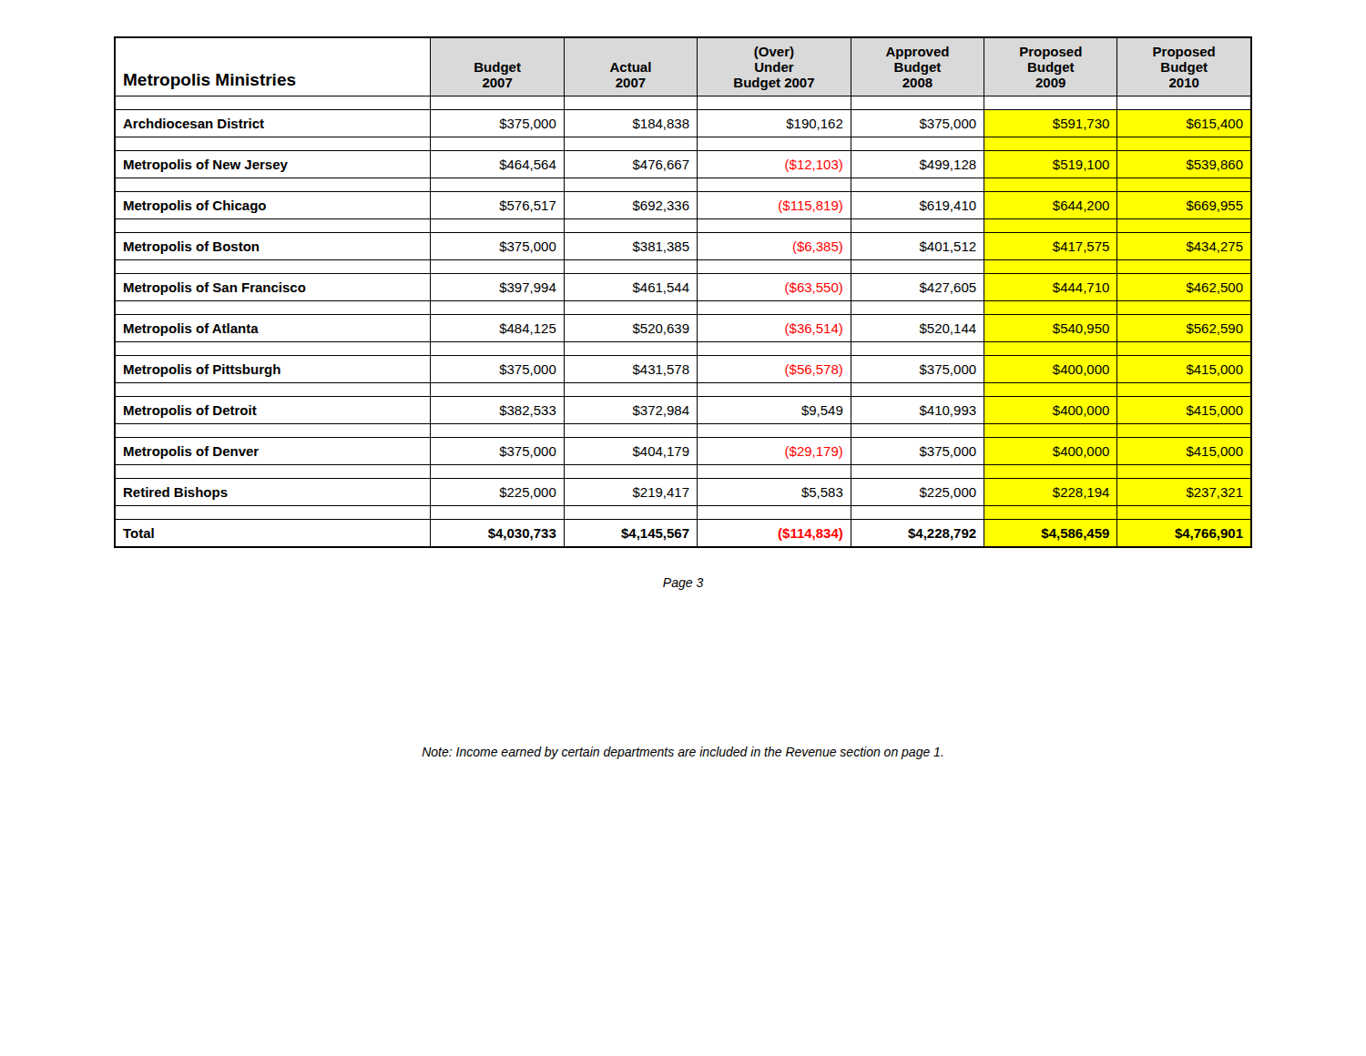| Metropolis Ministries | Budget 2007 | Actual 2007 | (Over) Under Budget 2007 | Approved Budget 2008 | Proposed Budget 2009 | Proposed Budget 2010 |
| --- | --- | --- | --- | --- | --- | --- |
| Archdiocesan District | $375,000 | $184,838 | $190,162 | $375,000 | $591,730 | $615,400 |
| Metropolis of New Jersey | $464,564 | $476,667 | ($12,103) | $499,128 | $519,100 | $539,860 |
| Metropolis of Chicago | $576,517 | $692,336 | ($115,819) | $619,410 | $644,200 | $669,955 |
| Metropolis of Boston | $375,000 | $381,385 | ($6,385) | $401,512 | $417,575 | $434,275 |
| Metropolis of San Francisco | $397,994 | $461,544 | ($63,550) | $427,605 | $444,710 | $462,500 |
| Metropolis of Atlanta | $484,125 | $520,639 | ($36,514) | $520,144 | $540,950 | $562,590 |
| Metropolis of Pittsburgh | $375,000 | $431,578 | ($56,578) | $375,000 | $400,000 | $415,000 |
| Metropolis of Detroit | $382,533 | $372,984 | $9,549 | $410,993 | $400,000 | $415,000 |
| Metropolis of Denver | $375,000 | $404,179 | ($29,179) | $375,000 | $400,000 | $415,000 |
| Retired Bishops | $225,000 | $219,417 | $5,583 | $225,000 | $228,194 | $237,321 |
| Total | $4,030,733 | $4,145,567 | ($114,834) | $4,228,792 | $4,586,459 | $4,766,901 |
Page 3
Note: Income earned by certain departments are included in the Revenue section on page 1.